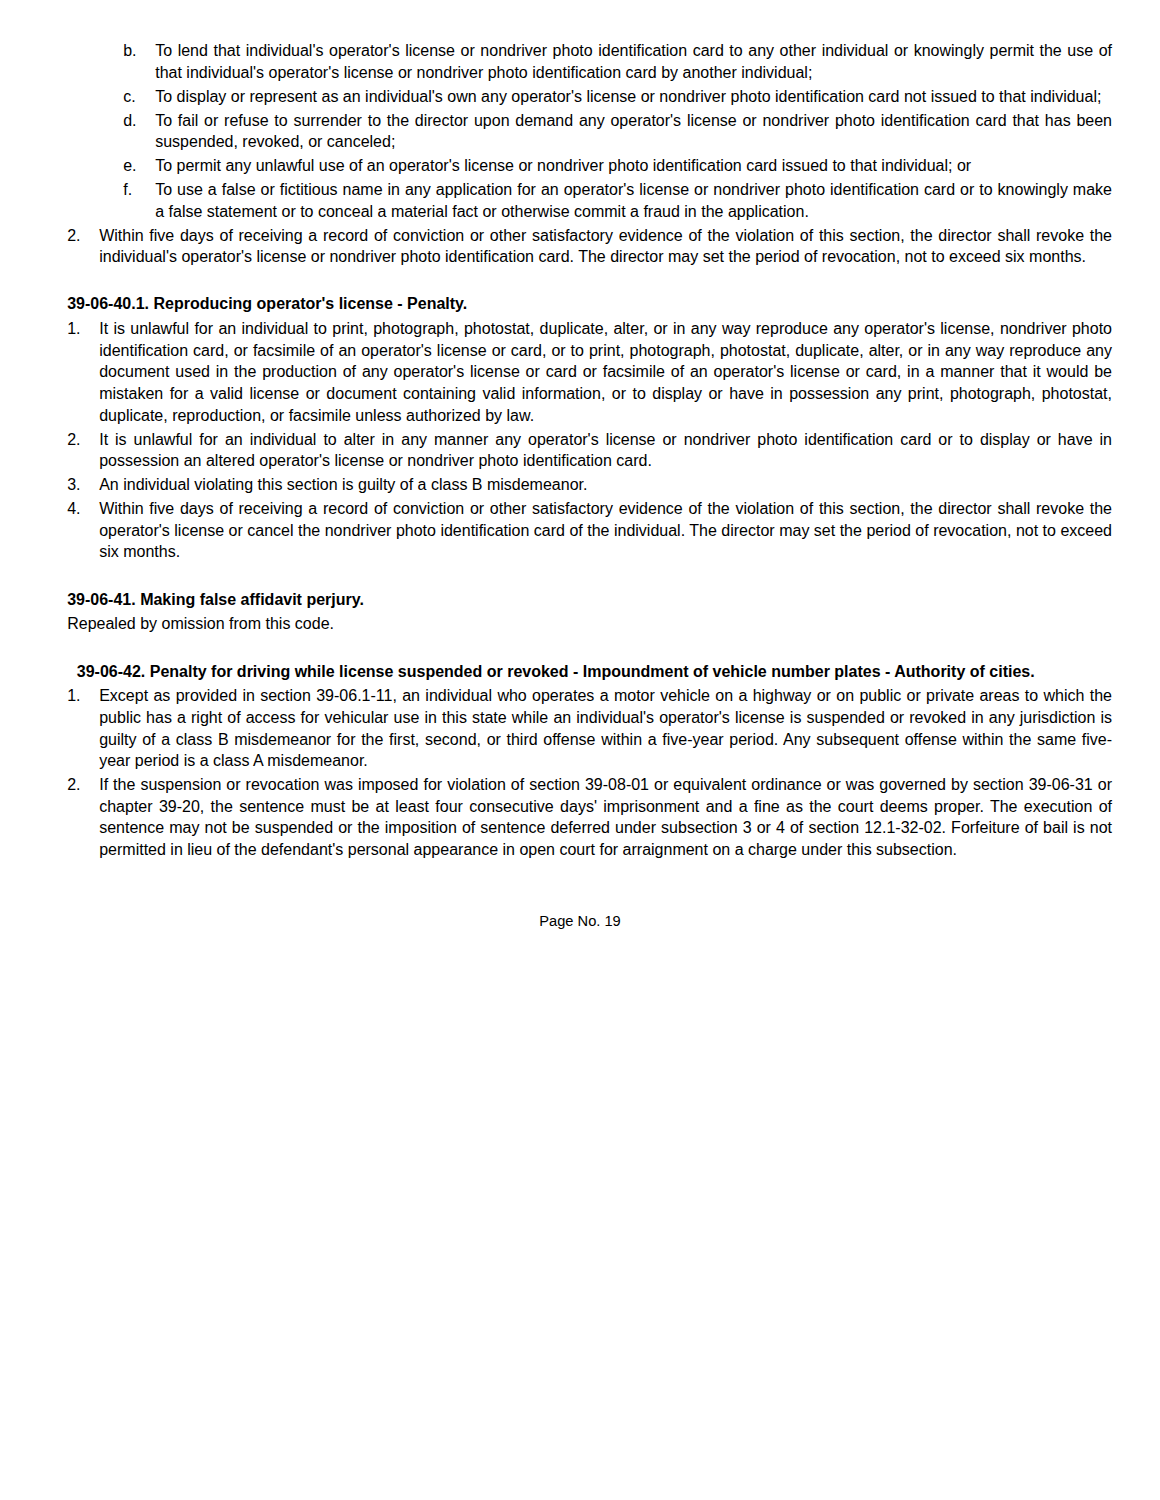b. To lend that individual's operator's license or nondriver photo identification card to any other individual or knowingly permit the use of that individual's operator's license or nondriver photo identification card by another individual;
c. To display or represent as an individual's own any operator's license or nondriver photo identification card not issued to that individual;
d. To fail or refuse to surrender to the director upon demand any operator's license or nondriver photo identification card that has been suspended, revoked, or canceled;
e. To permit any unlawful use of an operator's license or nondriver photo identification card issued to that individual; or
f. To use a false or fictitious name in any application for an operator's license or nondriver photo identification card or to knowingly make a false statement or to conceal a material fact or otherwise commit a fraud in the application.
2. Within five days of receiving a record of conviction or other satisfactory evidence of the violation of this section, the director shall revoke the individual's operator's license or nondriver photo identification card. The director may set the period of revocation, not to exceed six months.
39-06-40.1. Reproducing operator's license - Penalty.
1. It is unlawful for an individual to print, photograph, photostat, duplicate, alter, or in any way reproduce any operator's license, nondriver photo identification card, or facsimile of an operator's license or card, or to print, photograph, photostat, duplicate, alter, or in any way reproduce any document used in the production of any operator's license or card or facsimile of an operator's license or card, in a manner that it would be mistaken for a valid license or document containing valid information, or to display or have in possession any print, photograph, photostat, duplicate, reproduction, or facsimile unless authorized by law.
2. It is unlawful for an individual to alter in any manner any operator's license or nondriver photo identification card or to display or have in possession an altered operator's license or nondriver photo identification card.
3. An individual violating this section is guilty of a class B misdemeanor.
4. Within five days of receiving a record of conviction or other satisfactory evidence of the violation of this section, the director shall revoke the operator's license or cancel the nondriver photo identification card of the individual. The director may set the period of revocation, not to exceed six months.
39-06-41. Making false affidavit perjury.
Repealed by omission from this code.
39-06-42. Penalty for driving while license suspended or revoked - Impoundment of vehicle number plates - Authority of cities.
1. Except as provided in section 39-06.1-11, an individual who operates a motor vehicle on a highway or on public or private areas to which the public has a right of access for vehicular use in this state while an individual's operator's license is suspended or revoked in any jurisdiction is guilty of a class B misdemeanor for the first, second, or third offense within a five-year period. Any subsequent offense within the same five-year period is a class A misdemeanor.
2. If the suspension or revocation was imposed for violation of section 39-08-01 or equivalent ordinance or was governed by section 39-06-31 or chapter 39-20, the sentence must be at least four consecutive days' imprisonment and a fine as the court deems proper. The execution of sentence may not be suspended or the imposition of sentence deferred under subsection 3 or 4 of section 12.1-32-02. Forfeiture of bail is not permitted in lieu of the defendant's personal appearance in open court for arraignment on a charge under this subsection.
Page No. 19